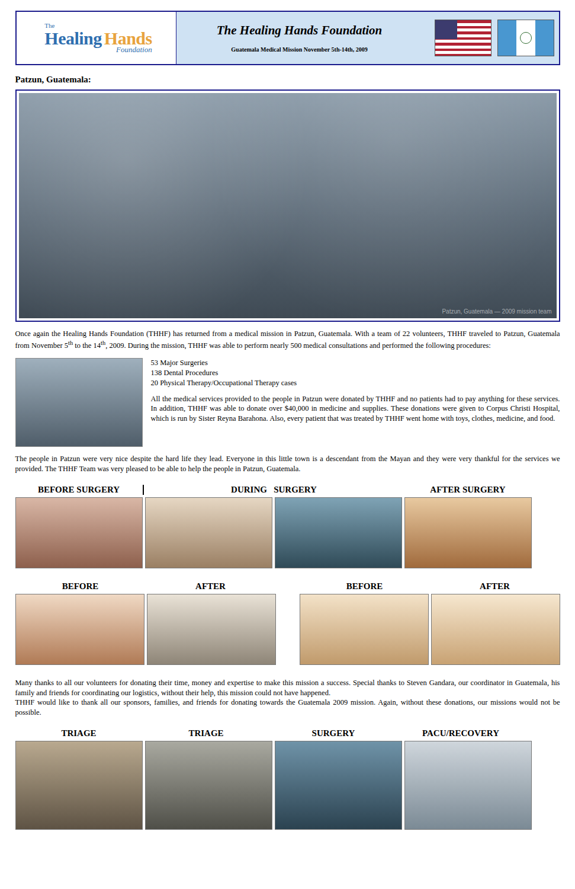The Healing Hands Foundation
The Healing Hands Foundation
Guatemala Medical Mission November 5th-14th, 2009
Patzun, Guatemala:
Patzun, Guatemala — 2009 mission team
Once again the Healing Hands Foundation (THHF) has returned from a medical mission in Patzun, Guatemala. With a team of 22 volunteers, THHF traveled to Patzun, Guatemala from November 5th to the 14th, 2009. During the mission, THHF was able to perform nearly 500 medical consultations and performed the following procedures:
53 Major Surgeries
138 Dental Procedures
20 Physical Therapy/Occupational Therapy cases
All the medical services provided to the people in Patzun were donated by THHF and no patients had to pay anything for these services. In addition, THHF was able to donate over $40,000 in medicine and supplies. These donations were given to Corpus Christi Hospital, which is run by Sister Reyna Barahona. Also, every patient that was treated by THHF went home with toys, clothes, medicine, and food.
The people in Patzun were very nice despite the hard life they lead. Everyone in this little town is a descendant from the Mayan and they were very thankful for the services we provided. The THHF Team was very pleased to be able to help the people in Patzun, Guatemala.
BEFORE SURGERY
DURING SURGERY
AFTER SURGERY
BEFORE AFTER
BEFORE AFTER
Many thanks to all our volunteers for donating their time, money and expertise to make this mission a success. Special thanks to Steven Gandara, our coordinator in Guatemala, his family and friends for coordinating our logistics, without their help, this mission could not have happened.
THHF would like to thank all our sponsors, families, and friends for donating towards the Guatemala 2009 mission. Again, without these donations, our missions would not be possible.
TRIAGE TRIAGE SURGERY PACU/RECOVERY